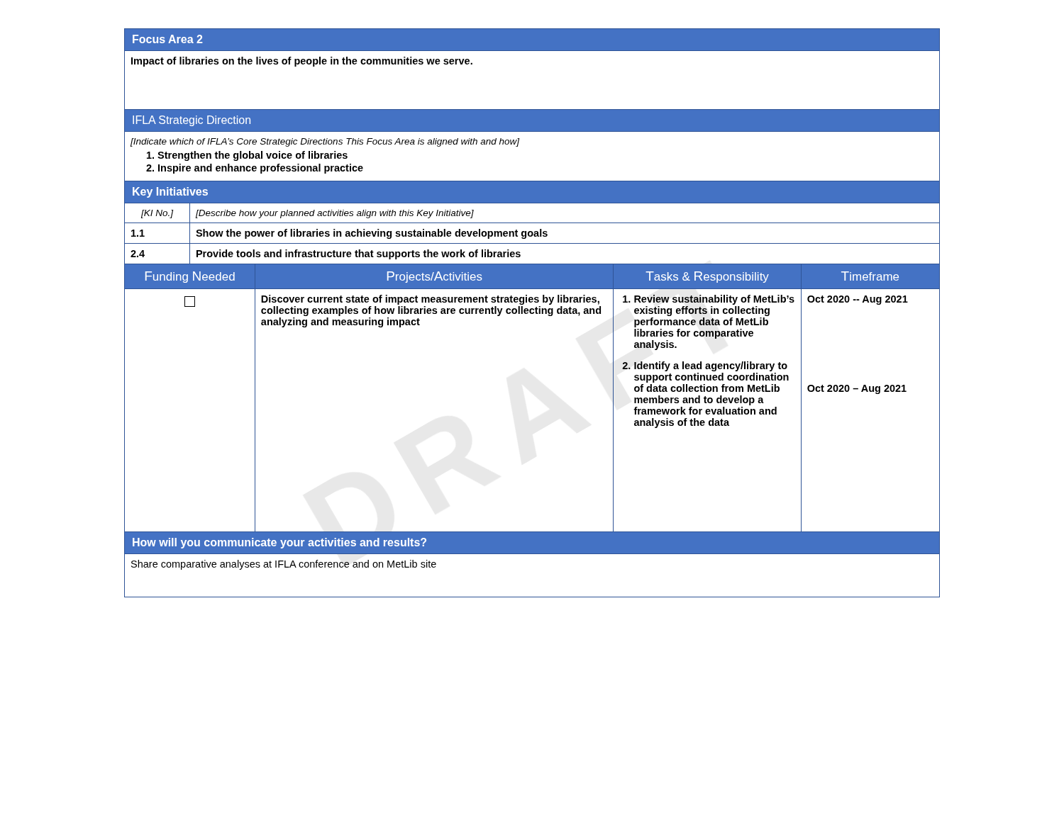DRAFT
| Focus Area 2 |
| Impact of libraries on the lives of people in the communities we serve. |
| IFLA Strategic Direction |
| [Indicate which of IFLA’s Core Strategic Directions This Focus Area is aligned with and how] Strengthen the global voice of libraries Inspire and enhance professional practice |
| Key Initiatives |
| [KI No.] | [Describe how your planned activities align with this Key Initiative] |
| 1.1 | Show the power of libraries in achieving sustainable development goals |
| 2.4 | Provide tools and infrastructure that supports the work of libraries |
| F unding N eeded | P rojects/ A ctivities | T asks & R esponsibility | T imeframe |
| | Discover current state of impact measurement strategies by libraries, collecting examples of how libraries are currently collecting data, and analyzing and measuring impact | Review sustainability of MetLib’s existing efforts in collecting performance data of MetLib libraries for comparative analysis. Identify a lead agency/library to support continued coordination of data collection from MetLib members and to develop a framework for evaluation and analysis of the data | Oct 2020 -- Aug 2021 Oct 2020 – Aug 2021 |
| How will you communicate your activities and results? |
| Share comparative analyses at IFLA conference and on MetLib site |